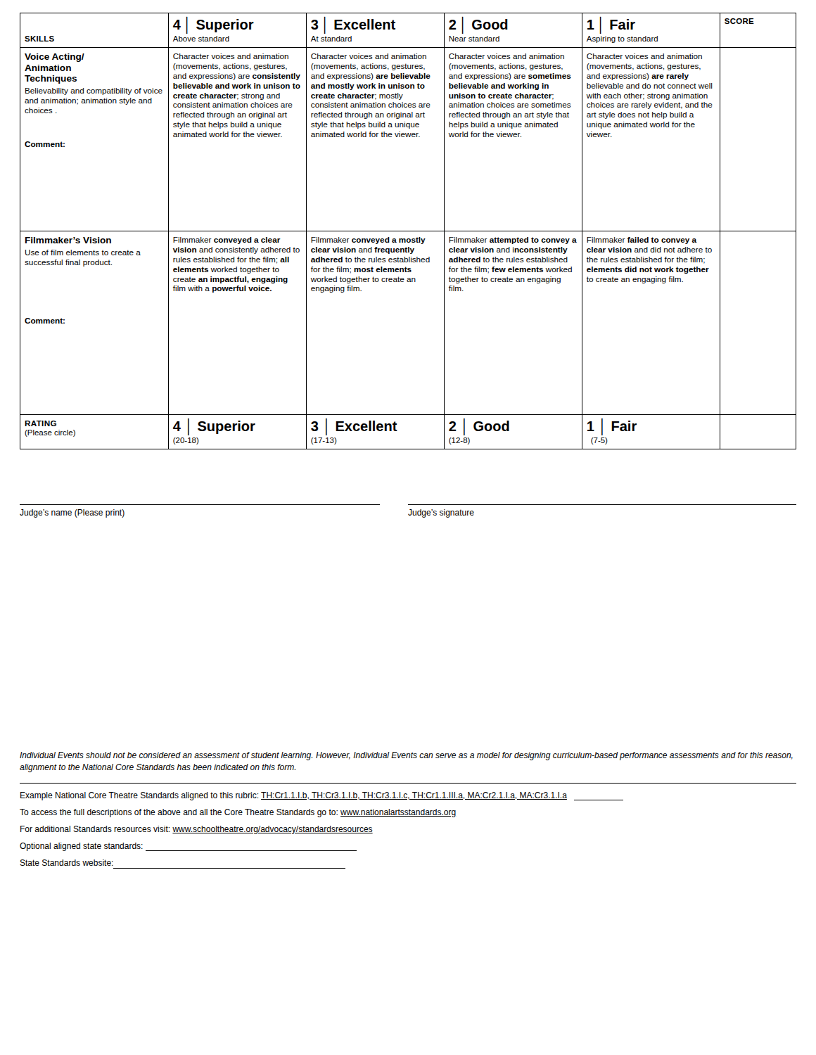| SKILLS | 4 │ Superior Above standard | 3 │ Excellent At standard | 2 │ Good Near standard | 1 │ Fair Aspiring to standard | SCORE |
| --- | --- | --- | --- | --- | --- |
| Voice Acting/ Animation Techniques Believability and compatibility of voice and animation; animation style and choices . Comment: | Character voices and animation (movements, actions, gestures, and expressions) are consistently believable and work in unison to create character ; strong and consistent animation choices are reflected through an original art style that helps build a unique animated world for the viewer. | Character voices and animation (movements, actions, gestures, and expressions) are believable and mostly work in unison to create character ; mostly consistent animation choices are reflected through an original art style that helps build a unique animated world for the viewer. | Character voices and animation (movements, actions, gestures, and expressions) are sometimes believable and working in unison to create character ; animation choices are sometimes reflected through an art style that helps build a unique animated world for the viewer. | Character voices and animation (movements, actions, gestures, and expressions) are rarely believable and do not connect well with each other; strong animation choices are rarely evident, and the art style does not help build a unique animated world for the viewer. | |
| Filmmaker’s Vision Use of film elements to create a successful final product. Comment: | Filmmaker conveyed a clear vision and consistently adhered to rules established for the film; all elements worked together to create an impactful, engaging film with a powerful voice. | Filmmaker conveyed a mostly clear vision and frequently adhered to the rules established for the film; most elements worked together to create an engaging film. | Filmmaker attempted to convey a clear vision and i nconsistently adhered to the rules established for the film; few elements worked together to create an engaging film. | Filmmaker failed to convey a clear vision and did not adhere to the rules established for the film; elements did not work together to create an engaging film. | |
| RATING (Please circle) | 4 │ Superior (20-18) | 3 │ Excellent (17-13) | 2 │ Good (12-8) | 1 │ Fair (7-5) | |
Judge’s name (Please print)
Judge’s signature
Individual Events should not be considered an assessment of student learning. However, Individual Events can serve as a model for designing curriculum-based performance assessments and for this reason, alignment to the National Core Standards has been indicated on this form.
Example National Core Theatre Standards aligned to this rubric: TH:Cr1.1.I.b, TH:Cr3.1.I.b, TH:Cr3.1.I.c, TH:Cr1.1.III.a, MA:Cr2.1.I.a, MA:Cr3.1.I.a
To access the full descriptions of the above and all the Core Theatre Standards go to: www.nationalartsstandards.org
For additional Standards resources visit: www.schooltheatre.org/advocacy/standardsresources
Optional aligned state standards:
State Standards website: